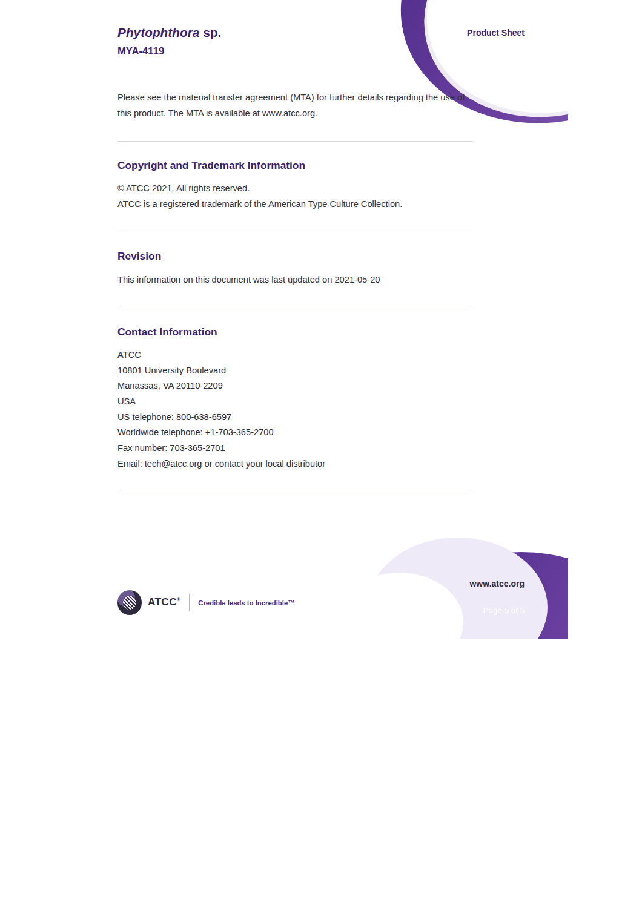Phytophthora sp.
MYA-4119
Product Sheet
Please see the material transfer agreement (MTA) for further details regarding the use of this product. The MTA is available at www.atcc.org.
Copyright and Trademark Information
© ATCC 2021. All rights reserved.
ATCC is a registered trademark of the American Type Culture Collection.
Revision
This information on this document was last updated on 2021-05-20
Contact Information
ATCC
10801 University Boulevard
Manassas, VA 20110-2209
USA
US telephone: 800-638-6597
Worldwide telephone: +1-703-365-2700
Fax number: 703-365-2701
Email: tech@atcc.org or contact your local distributor
ATCC® Credible leads to Incredible™
www.atcc.org
Page 5 of 5